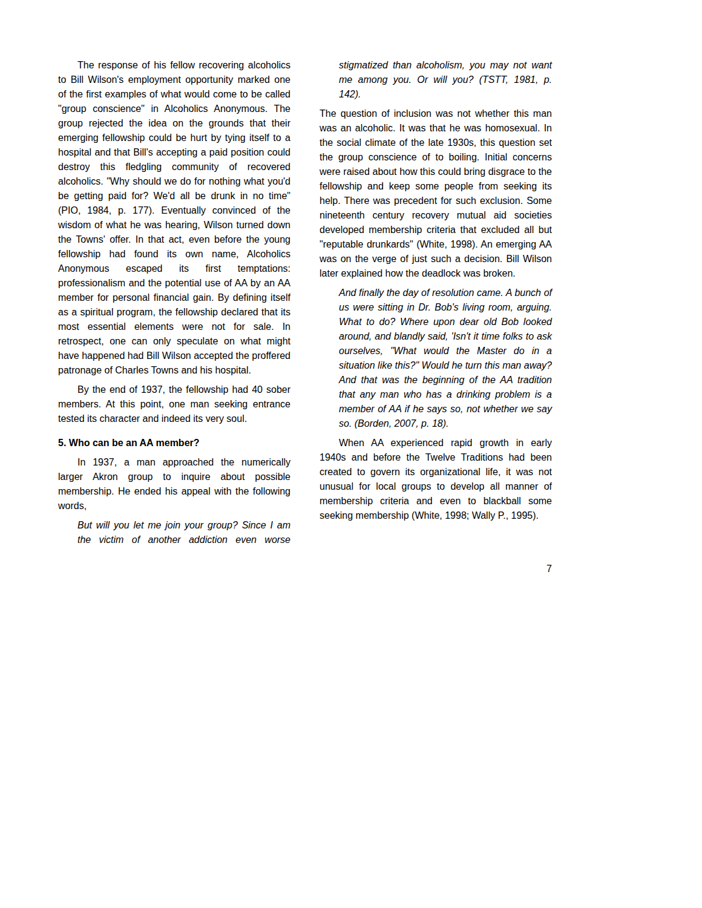The response of his fellow recovering alcoholics to Bill Wilson's employment opportunity marked one of the first examples of what would come to be called "group conscience" in Alcoholics Anonymous. The group rejected the idea on the grounds that their emerging fellowship could be hurt by tying itself to a hospital and that Bill's accepting a paid position could destroy this fledgling community of recovered alcoholics. "Why should we do for nothing what you'd be getting paid for? We'd all be drunk in no time" (PIO, 1984, p. 177). Eventually convinced of the wisdom of what he was hearing, Wilson turned down the Towns' offer. In that act, even before the young fellowship had found its own name, Alcoholics Anonymous escaped its first temptations: professionalism and the potential use of AA by an AA member for personal financial gain. By defining itself as a spiritual program, the fellowship declared that its most essential elements were not for sale. In retrospect, one can only speculate on what might have happened had Bill Wilson accepted the proffered patronage of Charles Towns and his hospital.
By the end of 1937, the fellowship had 40 sober members. At this point, one man seeking entrance tested its character and indeed its very soul.
5. Who can be an AA member?
In 1937, a man approached the numerically larger Akron group to inquire about possible membership. He ended his appeal with the following words,
But will you let me join your group? Since I am the victim of another addiction even worse stigmatized than alcoholism, you may not want me among you. Or will you? (TSTT, 1981, p. 142).
The question of inclusion was not whether this man was an alcoholic. It was that he was homosexual. In the social climate of the late 1930s, this question set the group conscience of to boiling. Initial concerns were raised about how this could bring disgrace to the fellowship and keep some people from seeking its help. There was precedent for such exclusion. Some nineteenth century recovery mutual aid societies developed membership criteria that excluded all but "reputable drunkards" (White, 1998). An emerging AA was on the verge of just such a decision. Bill Wilson later explained how the deadlock was broken.
And finally the day of resolution came. A bunch of us were sitting in Dr. Bob's living room, arguing. What to do? Where upon dear old Bob looked around, and blandly said, 'Isn't it time folks to ask ourselves, "What would the Master do in a situation like this?" Would he turn this man away? And that was the beginning of the AA tradition that any man who has a drinking problem is a member of AA if he says so, not whether we say so. (Borden, 2007, p. 18).
When AA experienced rapid growth in early 1940s and before the Twelve Traditions had been created to govern its organizational life, it was not unusual for local groups to develop all manner of membership criteria and even to blackball some seeking membership (White, 1998; Wally P., 1995).
7